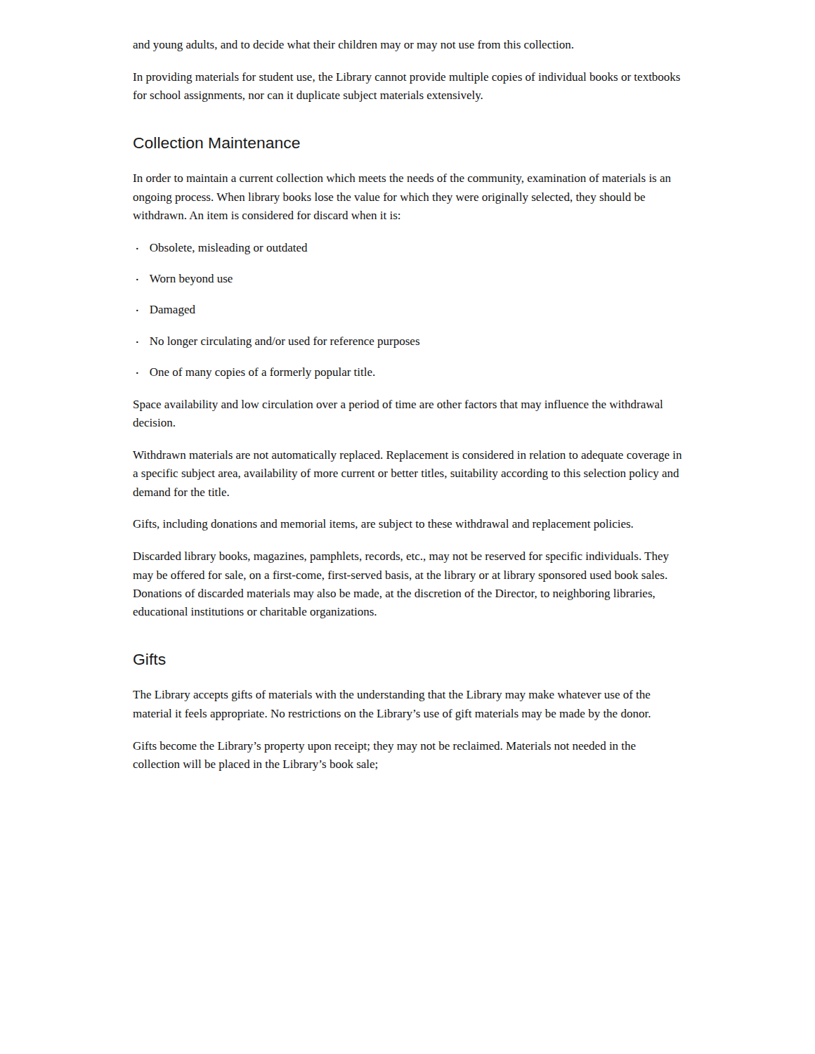and young adults, and to decide what their children may or may not use from this collection.
In providing materials for student use, the Library cannot provide multiple copies of individual books or textbooks for school assignments, nor can it duplicate subject materials extensively.
Collection Maintenance
In order to maintain a current collection which meets the needs of the community, examination of materials is an ongoing process. When library books lose the value for which they were originally selected, they should be withdrawn. An item is considered for discard when it is:
Obsolete, misleading or outdated
Worn beyond use
Damaged
No longer circulating and/or used for reference purposes
One of many copies of a formerly popular title.
Space availability and low circulation over a period of time are other factors that may influence the withdrawal decision.
Withdrawn materials are not automatically replaced. Replacement is considered in relation to adequate coverage in a specific subject area, availability of more current or better titles, suitability according to this selection policy and demand for the title.
Gifts, including donations and memorial items, are subject to these withdrawal and replacement policies.
Discarded library books, magazines, pamphlets, records, etc., may not be reserved for specific individuals. They may be offered for sale, on a first-come, first-served basis, at the library or at library sponsored used book sales. Donations of discarded materials may also be made, at the discretion of the Director, to neighboring libraries, educational institutions or charitable organizations.
Gifts
The Library accepts gifts of materials with the understanding that the Library may make whatever use of the material it feels appropriate. No restrictions on the Library’s use of gift materials may be made by the donor.
Gifts become the Library’s property upon receipt; they may not be reclaimed. Materials not needed in the collection will be placed in the Library’s book sale;